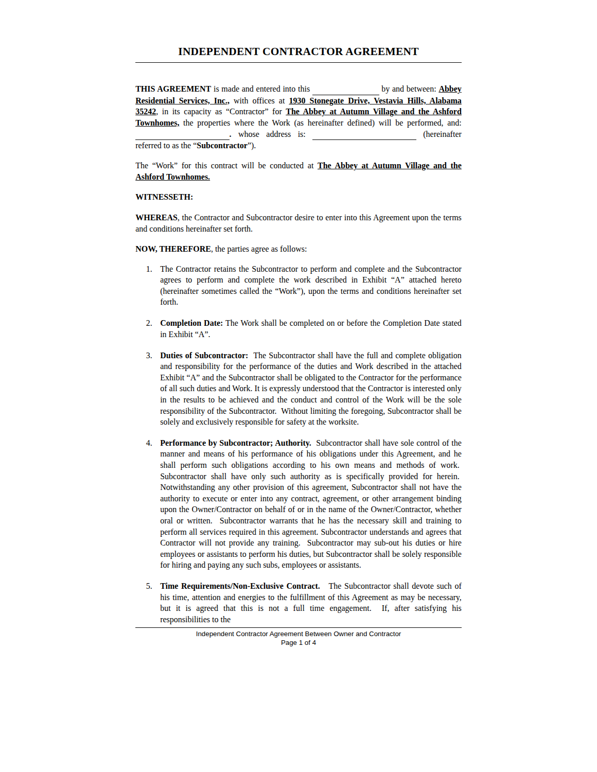INDEPENDENT CONTRACTOR AGREEMENT
THIS AGREEMENT is made and entered into this by and between: Abbey Residential Services, Inc., with offices at 1930 Stonegate Drive, Vestavia Hills, Alabama 35242, in its capacity as “Contractor” for The Abbey at Autumn Village and the Ashford Townhomes, the properties where the Work (as hereinafter defined) will be performed, and: . whose address is: (hereinafter referred to as the “Subcontractor”).
The “Work” for this contract will be conducted at The Abbey at Autumn Village and the Ashford Townhomes.
WITNESSETH:
WHEREAS, the Contractor and Subcontractor desire to enter into this Agreement upon the terms and conditions hereinafter set forth.
NOW, THEREFORE, the parties agree as follows:
The Contractor retains the Subcontractor to perform and complete and the Subcontractor agrees to perform and complete the work described in Exhibit “A” attached hereto (hereinafter sometimes called the “Work”), upon the terms and conditions hereinafter set forth.
Completion Date: The Work shall be completed on or before the Completion Date stated in Exhibit “A”.
Duties of Subcontractor: The Subcontractor shall have the full and complete obligation and responsibility for the performance of the duties and Work described in the attached Exhibit “A” and the Subcontractor shall be obligated to the Contractor for the performance of all such duties and Work. It is expressly understood that the Contractor is interested only in the results to be achieved and the conduct and control of the Work will be the sole responsibility of the Subcontractor. Without limiting the foregoing, Subcontractor shall be solely and exclusively responsible for safety at the worksite.
Performance by Subcontractor; Authority. Subcontractor shall have sole control of the manner and means of his performance of his obligations under this Agreement, and he shall perform such obligations according to his own means and methods of work. Subcontractor shall have only such authority as is specifically provided for herein. Notwithstanding any other provision of this agreement, Subcontractor shall not have the authority to execute or enter into any contract, agreement, or other arrangement binding upon the Owner/Contractor on behalf of or in the name of the Owner/Contractor, whether oral or written. Subcontractor warrants that he has the necessary skill and training to perform all services required in this agreement. Subcontractor understands and agrees that Contractor will not provide any training. Subcontractor may sub-out his duties or hire employees or assistants to perform his duties, but Subcontractor shall be solely responsible for hiring and paying any such subs, employees or assistants.
Time Requirements/Non-Exclusive Contract. The Subcontractor shall devote such of his time, attention and energies to the fulfillment of this Agreement as may be necessary, but it is agreed that this is not a full time engagement. If, after satisfying his responsibilities to the
Independent Contractor Agreement Between Owner and Contractor
Page 1 of 4